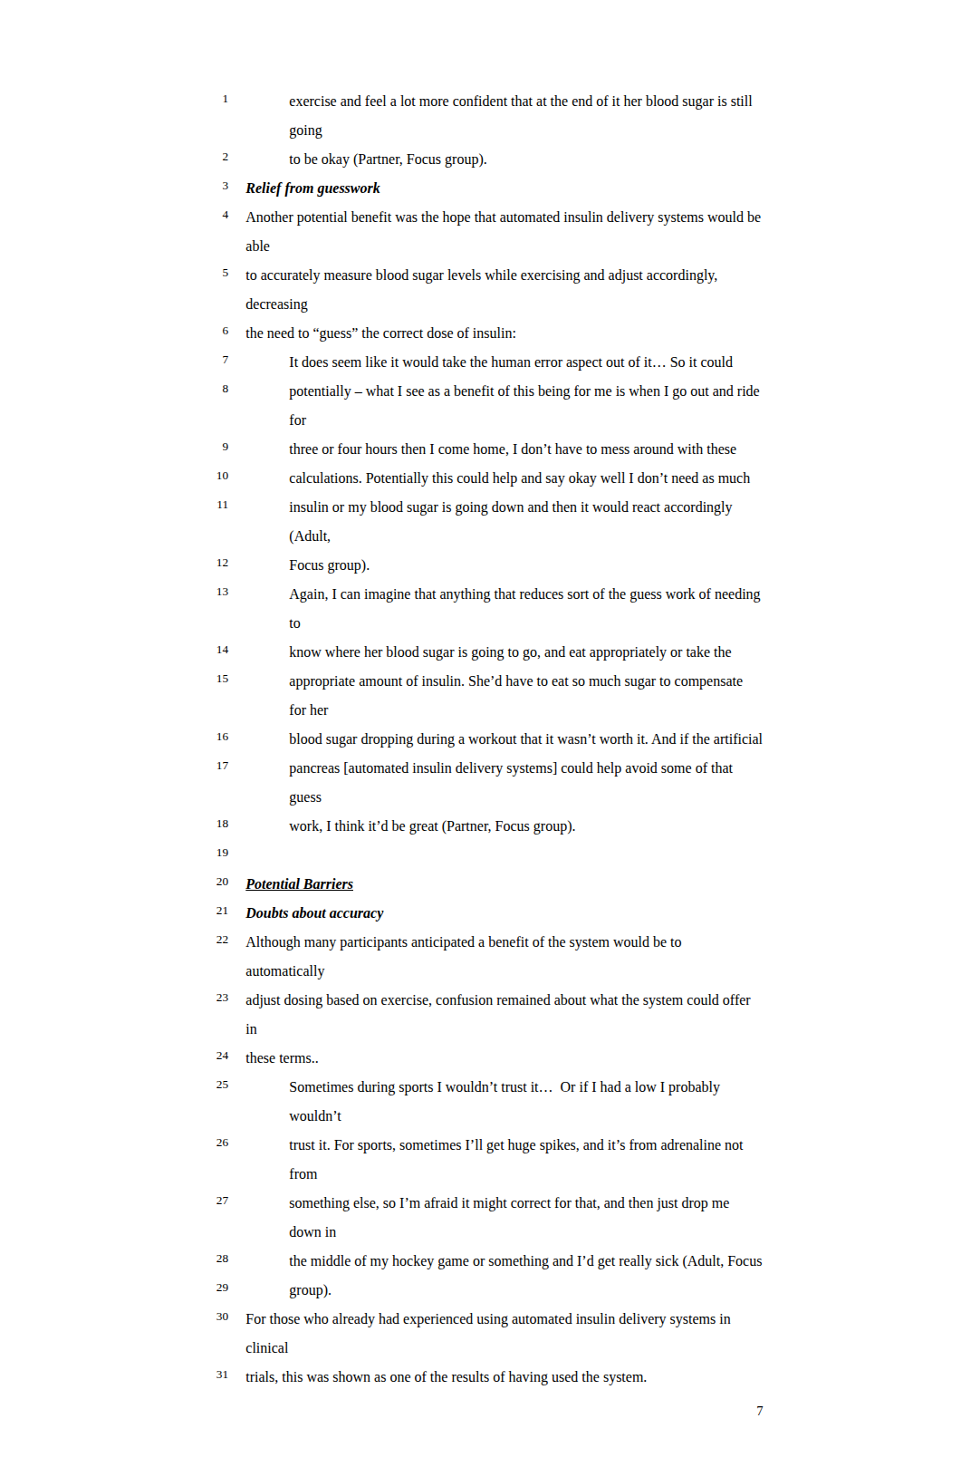exercise and feel a lot more confident that at the end of it her blood sugar is still going
to be okay (Partner, Focus group).
Relief from guesswork
Another potential benefit was the hope that automated insulin delivery systems would be able
to accurately measure blood sugar levels while exercising and adjust accordingly, decreasing
the need to “guess” the correct dose of insulin:
It does seem like it would take the human error aspect out of it… So it could
potentially – what I see as a benefit of this being for me is when I go out and ride for
three or four hours then I come home, I don’t have to mess around with these
calculations. Potentially this could help and say okay well I don’t need as much
insulin or my blood sugar is going down and then it would react accordingly (Adult,
Focus group).
Again, I can imagine that anything that reduces sort of the guess work of needing to
know where her blood sugar is going to go, and eat appropriately or take the
appropriate amount of insulin. She’d have to eat so much sugar to compensate for her
blood sugar dropping during a workout that it wasn’t worth it. And if the artificial
pancreas [automated insulin delivery systems] could help avoid some of that guess
work, I think it’d be great (Partner, Focus group).
Potential Barriers
Doubts about accuracy
Although many participants anticipated a benefit of the system would be to automatically
adjust dosing based on exercise, confusion remained about what the system could offer in
these terms..
Sometimes during sports I wouldn’t trust it… Or if I had a low I probably wouldn’t
trust it. For sports, sometimes I’ll get huge spikes, and it’s from adrenaline not from
something else, so I’m afraid it might correct for that, and then just drop me down in
the middle of my hockey game or something and I’d get really sick (Adult, Focus
group).
For those who already had experienced using automated insulin delivery systems in clinical
trials, this was shown as one of the results of having used the system.
7